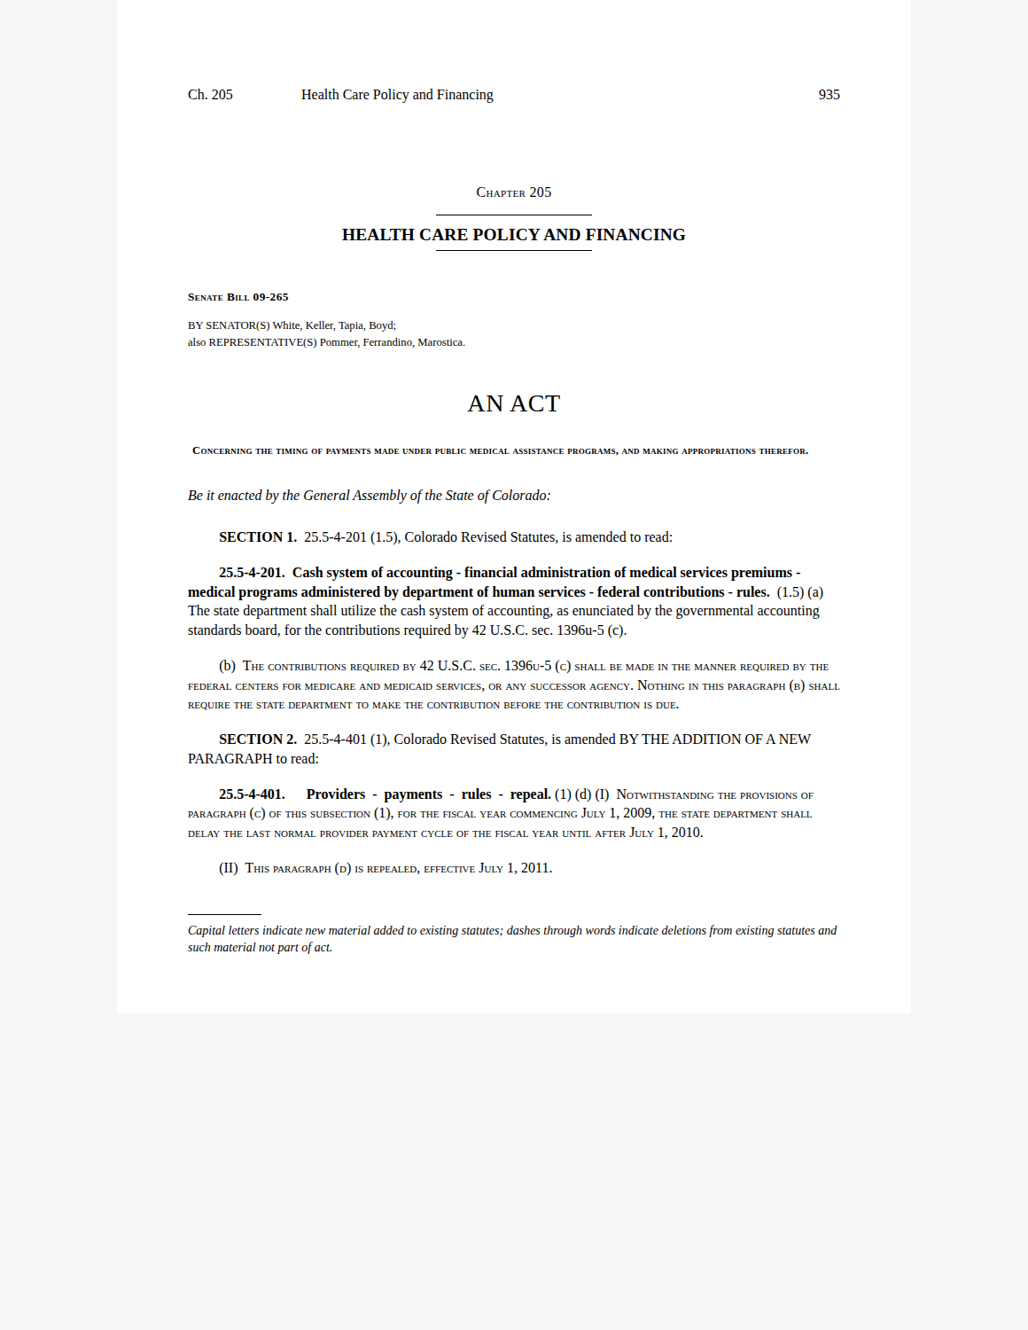Ch. 205 Health Care Policy and Financing 935
Chapter 205
HEALTH CARE POLICY AND FINANCING
Senate Bill 09-265
BY SENATOR(S) White, Keller, Tapia, Boyd;
also REPRESENTATIVE(S) Pommer, Ferrandino, Marostica.
AN ACT
Concerning the timing of payments made under public medical assistance programs, and making appropriations therefor.
Be it enacted by the General Assembly of the State of Colorado:
SECTION 1. 25.5-4-201 (1.5), Colorado Revised Statutes, is amended to read:
25.5-4-201. Cash system of accounting - financial administration of medical services premiums - medical programs administered by department of human services - federal contributions - rules. (1.5) (a) The state department shall utilize the cash system of accounting, as enunciated by the governmental accounting standards board, for the contributions required by 42 U.S.C. sec. 1396u-5 (c).
(b) The contributions required by 42 U.S.C. sec. 1396u-5 (c) shall be made in the manner required by the federal centers for medicare and medicaid services, or any successor agency. Nothing in this paragraph (b) shall require the state department to make the contribution before the contribution is due.
SECTION 2. 25.5-4-401 (1), Colorado Revised Statutes, is amended BY THE ADDITION OF A NEW PARAGRAPH to read:
25.5-4-401. Providers - payments - rules - repeal. (1) (d) (I) Notwithstanding the provisions of paragraph (c) of this subsection (1), for the fiscal year commencing July 1, 2009, the state department shall delay the last normal provider payment cycle of the fiscal year until after July 1, 2010.
(II) This paragraph (d) is repealed, effective July 1, 2011.
Capital letters indicate new material added to existing statutes; dashes through words indicate deletions from existing statutes and such material not part of act.